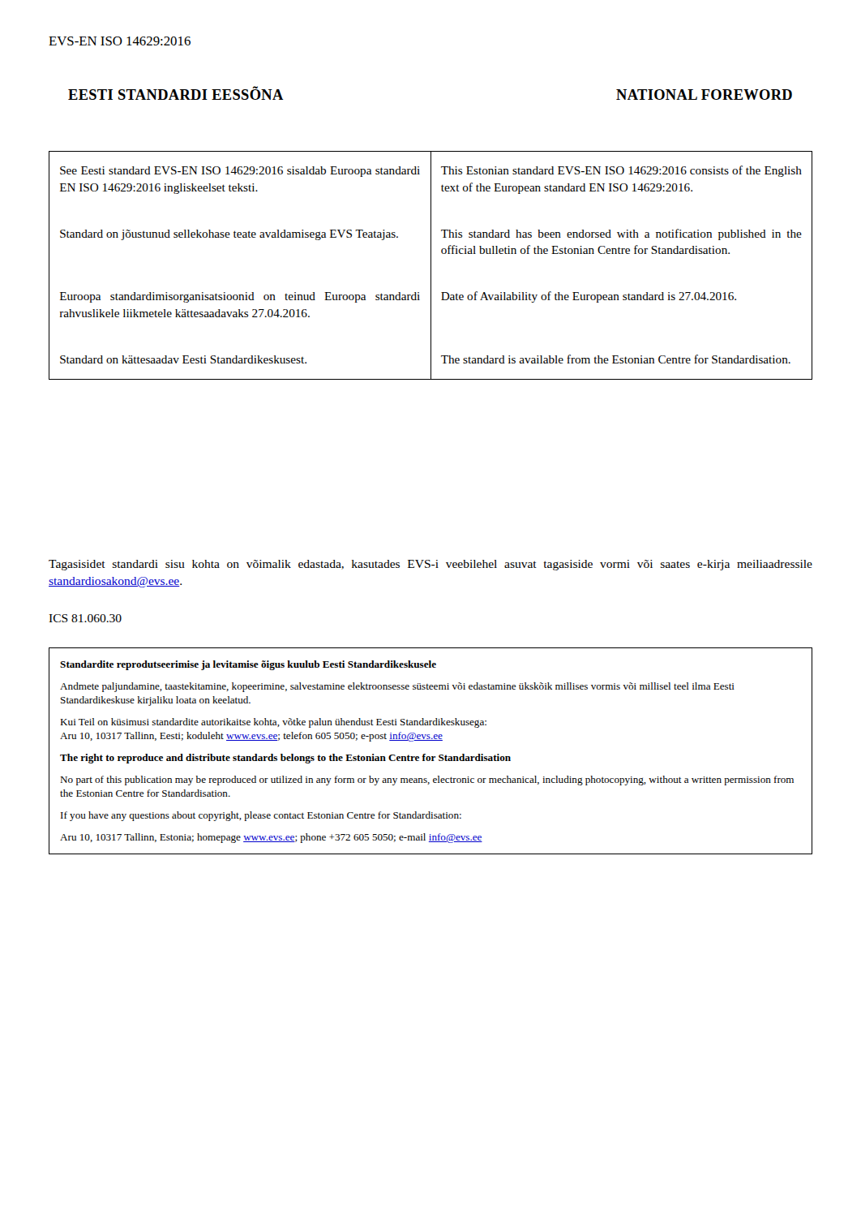EVS-EN ISO 14629:2016
EESTI STANDARDI EESSÕNA
NATIONAL FOREWORD
| See Eesti standard EVS-EN ISO 14629:2016 sisaldab Euroopa standardi EN ISO 14629:2016 ingliskeelset teksti. | This Estonian standard EVS-EN ISO 14629:2016 consists of the English text of the European standard EN ISO 14629:2016. |
| Standard on jõustunud sellekohase teate avaldamisega EVS Teatajas. | This standard has been endorsed with a notification published in the official bulletin of the Estonian Centre for Standardisation. |
| Euroopa standardimisorganisatsioonid on teinud Euroopa standardi rahvuslikele liikmetele kättesaadavaks 27.04.2016. | Date of Availability of the European standard is 27.04.2016. |
| Standard on kättesaadav Eesti Standardikeskusest. | The standard is available from the Estonian Centre for Standardisation. |
Tagasisidet standardi sisu kohta on võimalik edastada, kasutades EVS-i veebilehel asuvat tagasiside vormi või saates e-kirja meiliaadressile standardiosakond@evs.ee.
ICS 81.060.30
Standardite reprodutseerimise ja levitamise õigus kuulub Eesti Standardikeskusele
Andmete paljundamine, taastekitamine, kopeerimine, salvestamine elektroonsesse süsteemi või edastamine ükskõik millises vormis või millisel teel ilma Eesti Standardikeskuse kirjaliku loata on keelatud.
Kui Teil on küsimusi standardite autorikaitse kohta, võtke palun ühendust Eesti Standardikeskusega:
Aru 10, 10317 Tallinn, Eesti; koduleht www.evs.ee; telefon 605 5050; e-post info@evs.ee
The right to reproduce and distribute standards belongs to the Estonian Centre for Standardisation
No part of this publication may be reproduced or utilized in any form or by any means, electronic or mechanical, including photocopying, without a written permission from the Estonian Centre for Standardisation.
If you have any questions about copyright, please contact Estonian Centre for Standardisation:
Aru 10, 10317 Tallinn, Estonia; homepage www.evs.ee; phone +372 605 5050; e-mail info@evs.ee